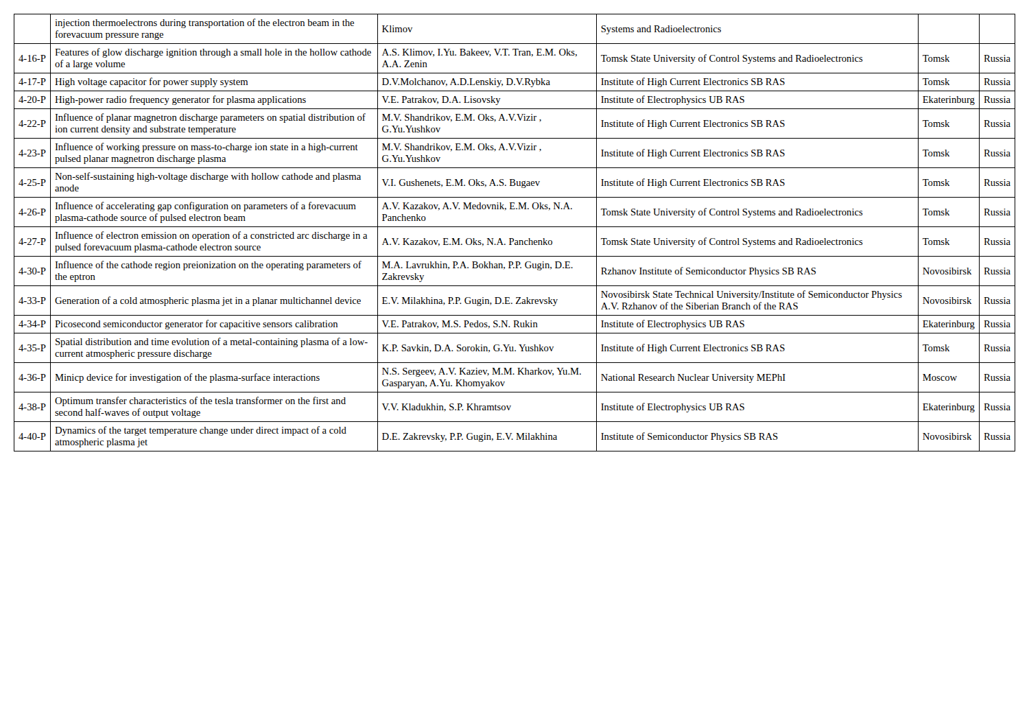| | injection thermoelectrons during transportation of the electron beam in the forevacuum pressure range | Klimov | Systems and Radioelectronics | | |
| 4-16-P | Features of glow discharge ignition through a small hole in the hollow cathode of a large volume | A.S. Klimov, I.Yu. Bakeev, V.T. Tran, E.M. Oks, A.A. Zenin | Tomsk State University of Control Systems and Radioelectronics | Tomsk | Russia |
| 4-17-P | High voltage capacitor for power supply system | D.V.Molchanov, A.D.Lenskiy, D.V.Rybka | Institute of High Current Electronics SB RAS | Tomsk | Russia |
| 4-20-P | High-power radio frequency generator for plasma applications | V.E. Patrakov, D.A. Lisovsky | Institute of Electrophysics UB RAS | Ekaterinburg | Russia |
| 4-22-P | Influence of planar magnetron discharge parameters on spatial distribution of ion current density and substrate temperature | M.V. Shandrikov, E.M. Oks, A.V.Vizir , G.Yu.Yushkov | Institute of High Current Electronics SB RAS | Tomsk | Russia |
| 4-23-P | Influence of working pressure on mass-to-charge ion state in a high-current pulsed planar magnetron discharge plasma | M.V. Shandrikov, E.M. Oks, A.V.Vizir , G.Yu.Yushkov | Institute of High Current Electronics SB RAS | Tomsk | Russia |
| 4-25-P | Non-self-sustaining high-voltage discharge with hollow cathode and plasma anode | V.I. Gushenets, E.M. Oks, A.S. Bugaev | Institute of High Current Electronics SB RAS | Tomsk | Russia |
| 4-26-P | Influence of accelerating gap configuration on parameters of a forevacuum plasma-cathode source of pulsed electron beam | A.V. Kazakov, A.V. Medovnik, E.M. Oks, N.A. Panchenko | Tomsk State University of Control Systems and Radioelectronics | Tomsk | Russia |
| 4-27-P | Influence of electron emission on operation of a constricted arc discharge in a pulsed forevacuum plasma-cathode electron source | A.V. Kazakov, E.M. Oks, N.A. Panchenko | Tomsk State University of Control Systems and Radioelectronics | Tomsk | Russia |
| 4-30-P | Influence of the cathode region preionization on the operating parameters of the eptron | M.A. Lavrukhin, P.A. Bokhan, P.P. Gugin, D.E. Zakrevsky | Rzhanov Institute of Semiconductor Physics SB RAS | Novosibirsk | Russia |
| 4-33-P | Generation of a cold atmospheric plasma jet in a planar multichannel device | E.V. Milakhina, P.P. Gugin, D.E. Zakrevsky | Novosibirsk State Technical University/Institute of Semiconductor Physics A.V. Rzhanov of the Siberian Branch of the RAS | Novosibirsk | Russia |
| 4-34-P | Picosecond semiconductor generator for capacitive sensors calibration | V.E. Patrakov, M.S. Pedos, S.N. Rukin | Institute of Electrophysics UB RAS | Ekaterinburg | Russia |
| 4-35-P | Spatial distribution and time evolution of a metal-containing plasma of a low-current atmospheric pressure discharge | K.P. Savkin, D.A. Sorokin, G.Yu. Yushkov | Institute of High Current Electronics SB RAS | Tomsk | Russia |
| 4-36-P | Minicp device for investigation of the plasma-surface interactions | N.S. Sergeev, A.V. Kaziev, M.M. Kharkov, Yu.M. Gasparyan, A.Yu. Khomyakov | National Research Nuclear University MEPhI | Moscow | Russia |
| 4-38-P | Optimum transfer characteristics of the tesla transformer on the first and second half-waves of output voltage | V.V. Kladukhin, S.P. Khramtsov | Institute of Electrophysics UB RAS | Ekaterinburg | Russia |
| 4-40-P | Dynamics of the target temperature change under direct impact of a cold atmospheric plasma jet | D.E. Zakrevsky, P.P. Gugin, E.V. Milakhina | Institute of Semiconductor Physics SB RAS | Novosibirsk | Russia |